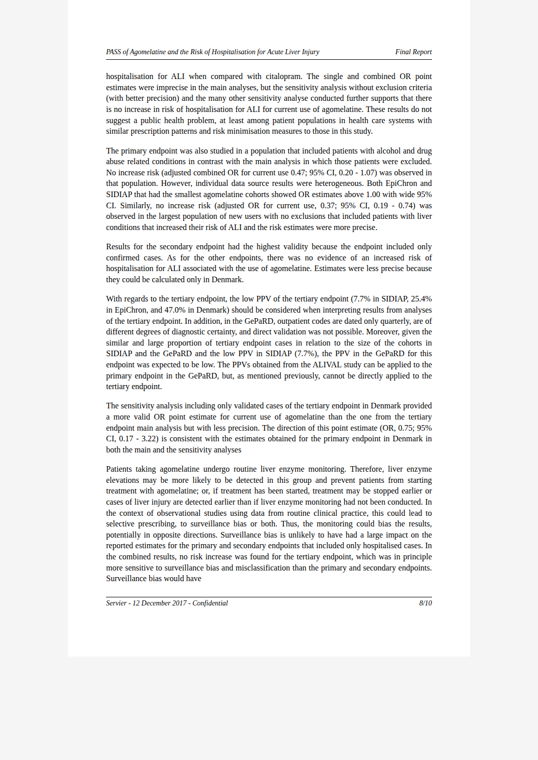PASS of Agomelatine and the Risk of Hospitalisation for Acute Liver Injury Final Report
hospitalisation for ALI when compared with citalopram. The single and combined OR point estimates were imprecise in the main analyses, but the sensitivity analysis without exclusion criteria (with better precision) and the many other sensitivity analyse conducted further supports that there is no increase in risk of hospitalisation for ALI for current use of agomelatine. These results do not suggest a public health problem, at least among patient populations in health care systems with similar prescription patterns and risk minimisation measures to those in this study.
The primary endpoint was also studied in a population that included patients with alcohol and drug abuse related conditions in contrast with the main analysis in which those patients were excluded. No increase risk (adjusted combined OR for current use 0.47; 95% CI, 0.20 - 1.07) was observed in that population. However, individual data source results were heterogeneous. Both EpiChron and SIDIAP that had the smallest agomelatine cohorts showed OR estimates above 1.00 with wide 95% CI. Similarly, no increase risk (adjusted OR for current use, 0.37; 95% CI, 0.19 - 0.74) was observed in the largest population of new users with no exclusions that included patients with liver conditions that increased their risk of ALI and the risk estimates were more precise.
Results for the secondary endpoint had the highest validity because the endpoint included only confirmed cases. As for the other endpoints, there was no evidence of an increased risk of hospitalisation for ALI associated with the use of agomelatine. Estimates were less precise because they could be calculated only in Denmark.
With regards to the tertiary endpoint, the low PPV of the tertiary endpoint (7.7% in SIDIAP, 25.4% in EpiChron, and 47.0% in Denmark) should be considered when interpreting results from analyses of the tertiary endpoint. In addition, in the GePaRD, outpatient codes are dated only quarterly, are of different degrees of diagnostic certainty, and direct validation was not possible. Moreover, given the similar and large proportion of tertiary endpoint cases in relation to the size of the cohorts in SIDIAP and the GePaRD and the low PPV in SIDIAP (7.7%), the PPV in the GePaRD for this endpoint was expected to be low. The PPVs obtained from the ALIVAL study can be applied to the primary endpoint in the GePaRD, but, as mentioned previously, cannot be directly applied to the tertiary endpoint.
The sensitivity analysis including only validated cases of the tertiary endpoint in Denmark provided a more valid OR point estimate for current use of agomelatine than the one from the tertiary endpoint main analysis but with less precision. The direction of this point estimate (OR, 0.75; 95% CI, 0.17 - 3.22) is consistent with the estimates obtained for the primary endpoint in Denmark in both the main and the sensitivity analyses
Patients taking agomelatine undergo routine liver enzyme monitoring. Therefore, liver enzyme elevations may be more likely to be detected in this group and prevent patients from starting treatment with agomelatine; or, if treatment has been started, treatment may be stopped earlier or cases of liver injury are detected earlier than if liver enzyme monitoring had not been conducted. In the context of observational studies using data from routine clinical practice, this could lead to selective prescribing, to surveillance bias or both. Thus, the monitoring could bias the results, potentially in opposite directions. Surveillance bias is unlikely to have had a large impact on the reported estimates for the primary and secondary endpoints that included only hospitalised cases. In the combined results, no risk increase was found for the tertiary endpoint, which was in principle more sensitive to surveillance bias and misclassification than the primary and secondary endpoints. Surveillance bias would have
Servier - 12 December 2017 - Confidential 8/10